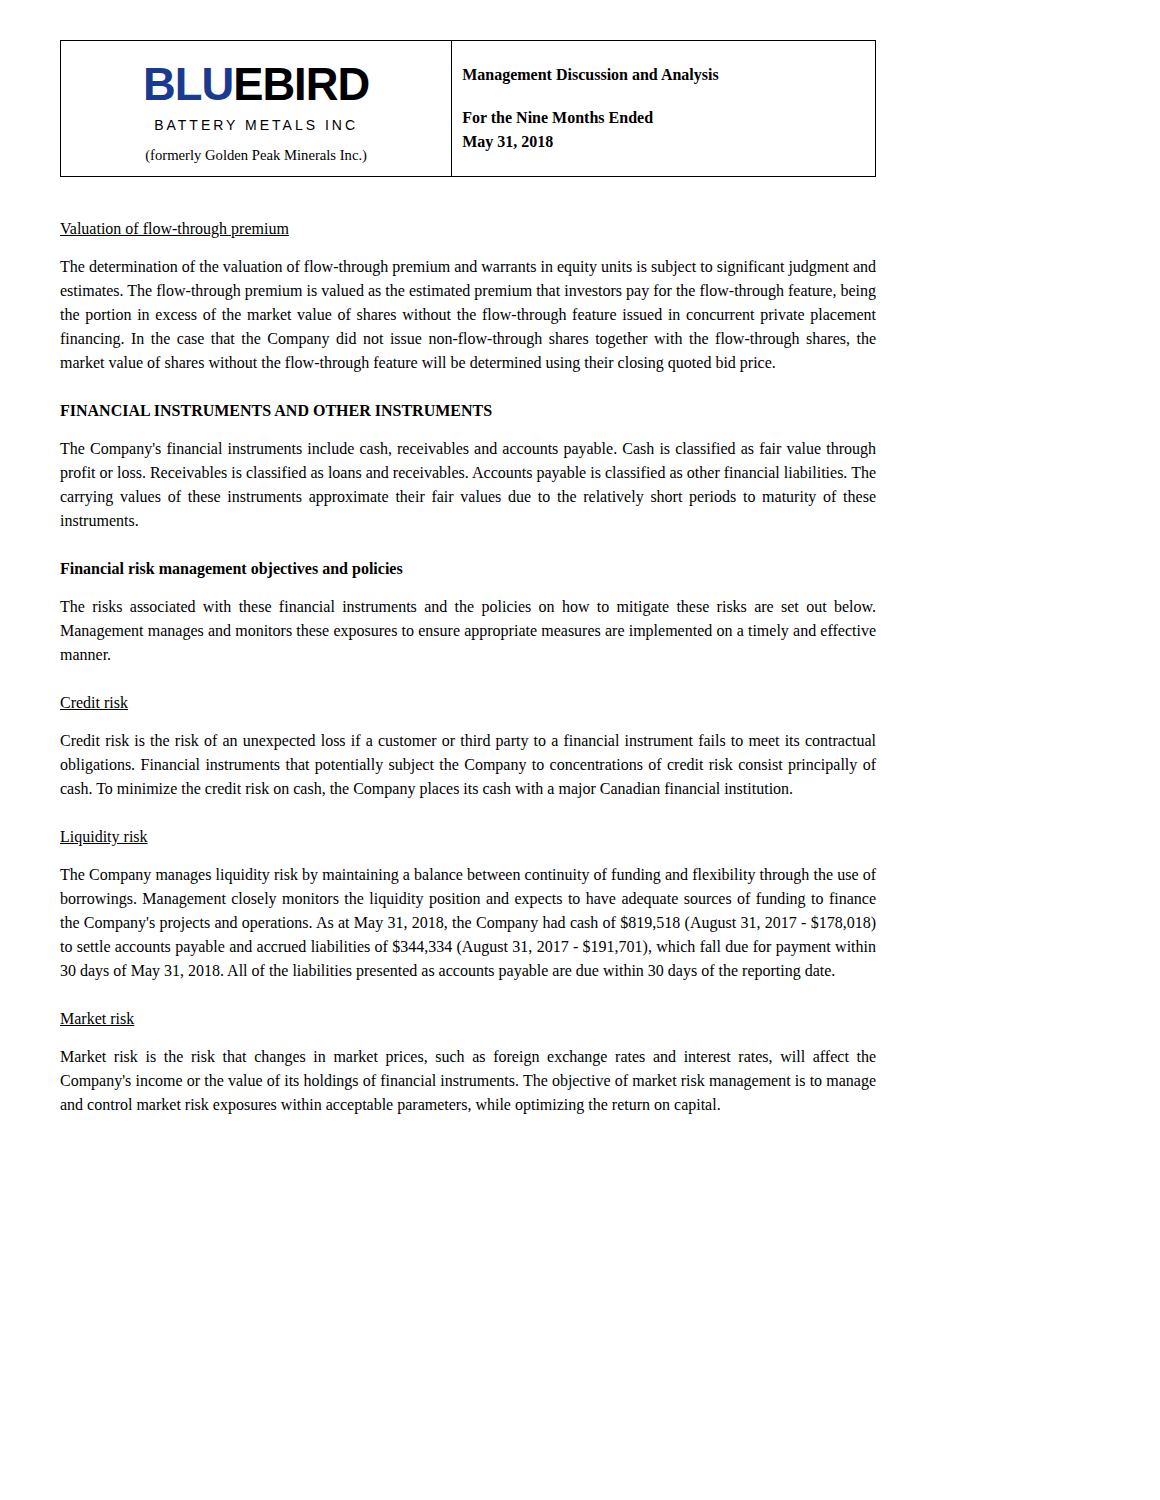| BLU EBIRD BATTERY METALS INC (formerly Golden Peak Minerals Inc.) | Management Discussion and Analysis For the Nine Months Ended May 31, 2018 |
Valuation of flow-through premium
The determination of the valuation of flow-through premium and warrants in equity units is subject to significant judgment and estimates. The flow-through premium is valued as the estimated premium that investors pay for the flow-through feature, being the portion in excess of the market value of shares without the flow-through feature issued in concurrent private placement financing. In the case that the Company did not issue non-flow-through shares together with the flow-through shares, the market value of shares without the flow-through feature will be determined using their closing quoted bid price.
FINANCIAL INSTRUMENTS AND OTHER INSTRUMENTS
The Company's financial instruments include cash, receivables and accounts payable. Cash is classified as fair value through profit or loss. Receivables is classified as loans and receivables. Accounts payable is classified as other financial liabilities. The carrying values of these instruments approximate their fair values due to the relatively short periods to maturity of these instruments.
Financial risk management objectives and policies
The risks associated with these financial instruments and the policies on how to mitigate these risks are set out below. Management manages and monitors these exposures to ensure appropriate measures are implemented on a timely and effective manner.
Credit risk
Credit risk is the risk of an unexpected loss if a customer or third party to a financial instrument fails to meet its contractual obligations. Financial instruments that potentially subject the Company to concentrations of credit risk consist principally of cash. To minimize the credit risk on cash, the Company places its cash with a major Canadian financial institution.
Liquidity risk
The Company manages liquidity risk by maintaining a balance between continuity of funding and flexibility through the use of borrowings. Management closely monitors the liquidity position and expects to have adequate sources of funding to finance the Company's projects and operations. As at May 31, 2018, the Company had cash of $819,518 (August 31, 2017 - $178,018) to settle accounts payable and accrued liabilities of $344,334 (August 31, 2017 - $191,701), which fall due for payment within 30 days of May 31, 2018. All of the liabilities presented as accounts payable are due within 30 days of the reporting date.
Market risk
Market risk is the risk that changes in market prices, such as foreign exchange rates and interest rates, will affect the Company's income or the value of its holdings of financial instruments. The objective of market risk management is to manage and control market risk exposures within acceptable parameters, while optimizing the return on capital.